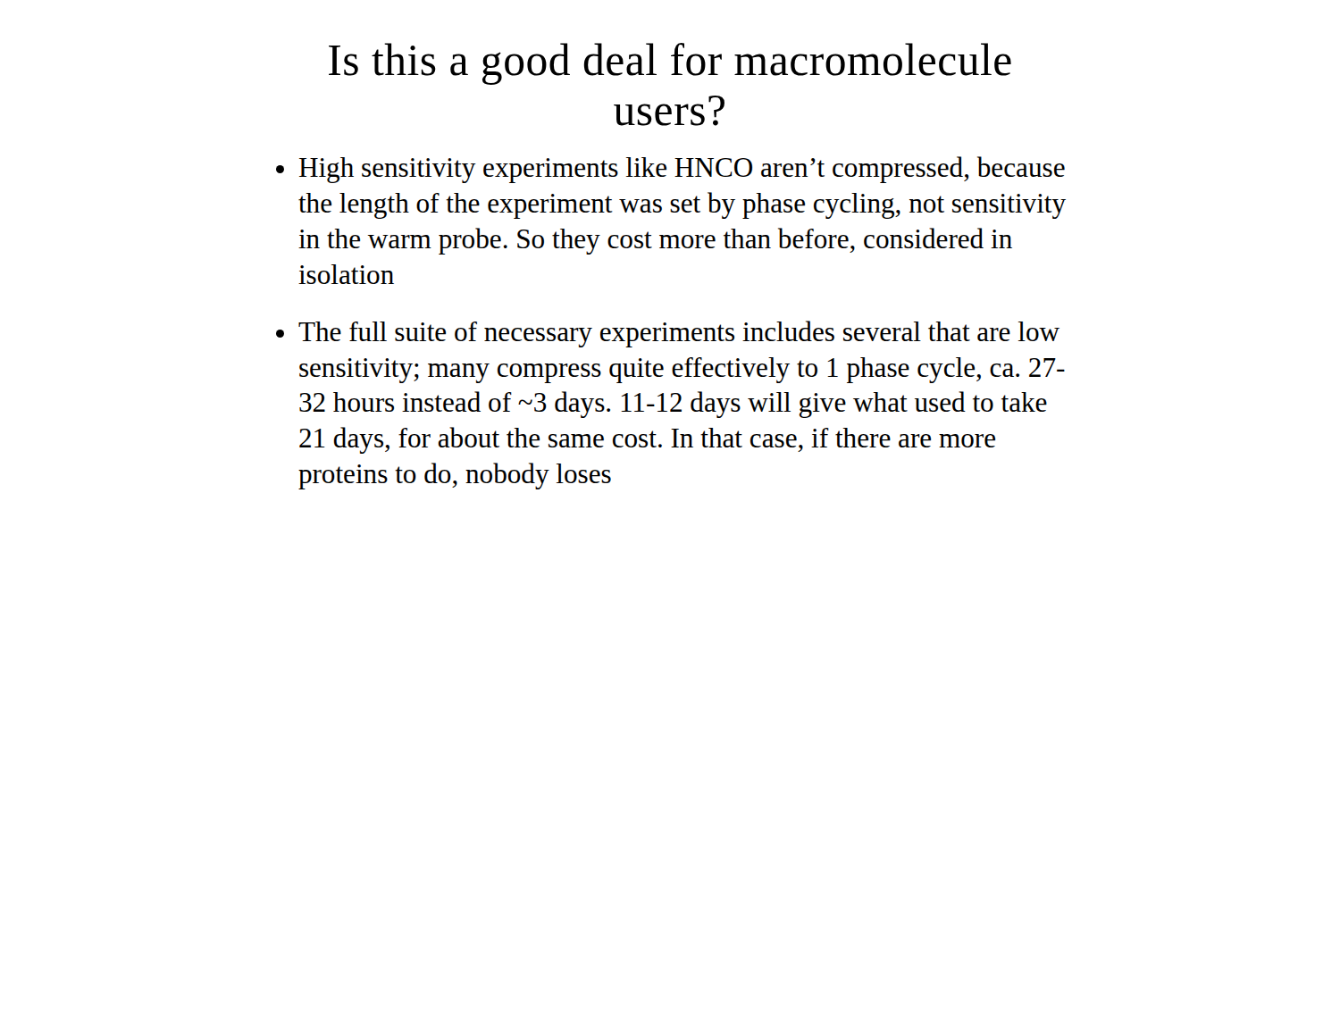Is this a good deal for macromolecule users?
High sensitivity experiments like HNCO aren’t compressed, because the length of the experiment was set by phase cycling, not sensitivity in the warm probe. So they cost more than before, considered in isolation
The full suite of necessary experiments includes several that are low sensitivity; many compress quite effectively to 1 phase cycle, ca. 27-32 hours instead of ~3 days. 11-12 days will give what used to take 21 days, for about the same cost. In that case, if there are more proteins to do, nobody loses